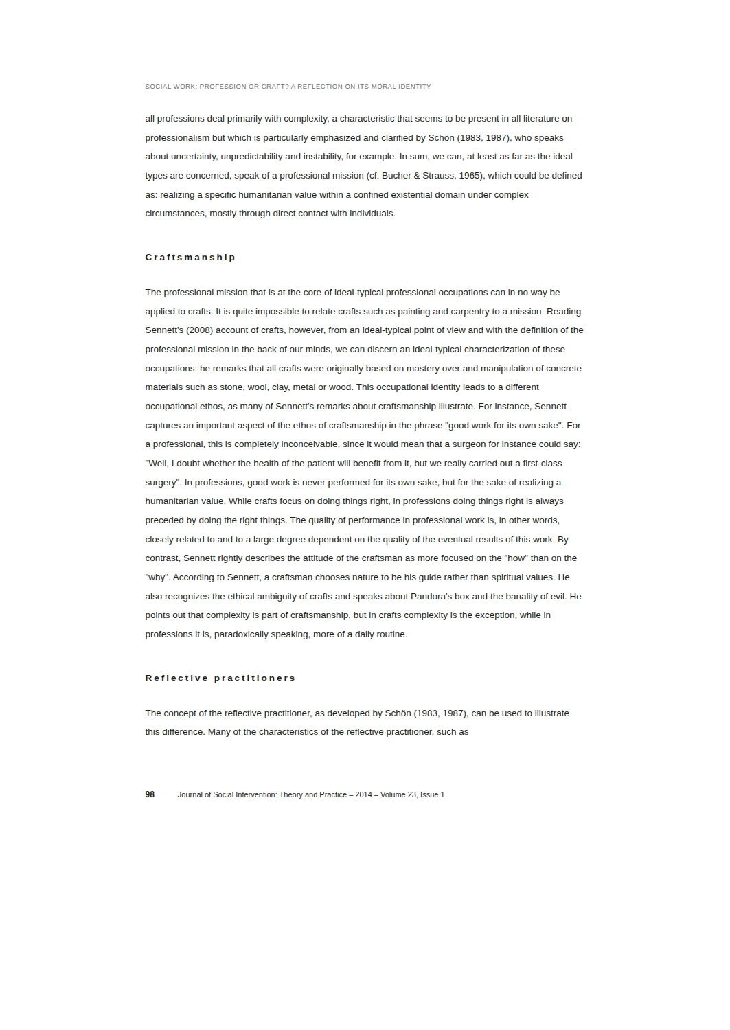Social Work: Profession or Craft? A Reflection on its Moral Identity
all professions deal primarily with complexity, a characteristic that seems to be present in all literature on professionalism but which is particularly emphasized and clarified by Schön (1983, 1987), who speaks about uncertainty, unpredictability and instability, for example. In sum, we can, at least as far as the ideal types are concerned, speak of a professional mission (cf. Bucher & Strauss, 1965), which could be defined as: realizing a specific humanitarian value within a confined existential domain under complex circumstances, mostly through direct contact with individuals.
Craftsmanship
The professional mission that is at the core of ideal-typical professional occupations can in no way be applied to crafts. It is quite impossible to relate crafts such as painting and carpentry to a mission. Reading Sennett's (2008) account of crafts, however, from an ideal-typical point of view and with the definition of the professional mission in the back of our minds, we can discern an ideal-typical characterization of these occupations: he remarks that all crafts were originally based on mastery over and manipulation of concrete materials such as stone, wool, clay, metal or wood. This occupational identity leads to a different occupational ethos, as many of Sennett's remarks about craftsmanship illustrate. For instance, Sennett captures an important aspect of the ethos of craftsmanship in the phrase "good work for its own sake". For a professional, this is completely inconceivable, since it would mean that a surgeon for instance could say: "Well, I doubt whether the health of the patient will benefit from it, but we really carried out a first-class surgery". In professions, good work is never performed for its own sake, but for the sake of realizing a humanitarian value. While crafts focus on doing things right, in professions doing things right is always preceded by doing the right things. The quality of performance in professional work is, in other words, closely related to and to a large degree dependent on the quality of the eventual results of this work. By contrast, Sennett rightly describes the attitude of the craftsman as more focused on the "how" than on the "why". According to Sennett, a craftsman chooses nature to be his guide rather than spiritual values. He also recognizes the ethical ambiguity of crafts and speaks about Pandora's box and the banality of evil. He points out that complexity is part of craftsmanship, but in crafts complexity is the exception, while in professions it is, paradoxically speaking, more of a daily routine.
Reflective practitioners
The concept of the reflective practitioner, as developed by Schön (1983, 1987), can be used to illustrate this difference. Many of the characteristics of the reflective practitioner, such as
98 Journal of Social Intervention: Theory and Practice – 2014 – Volume 23, Issue 1